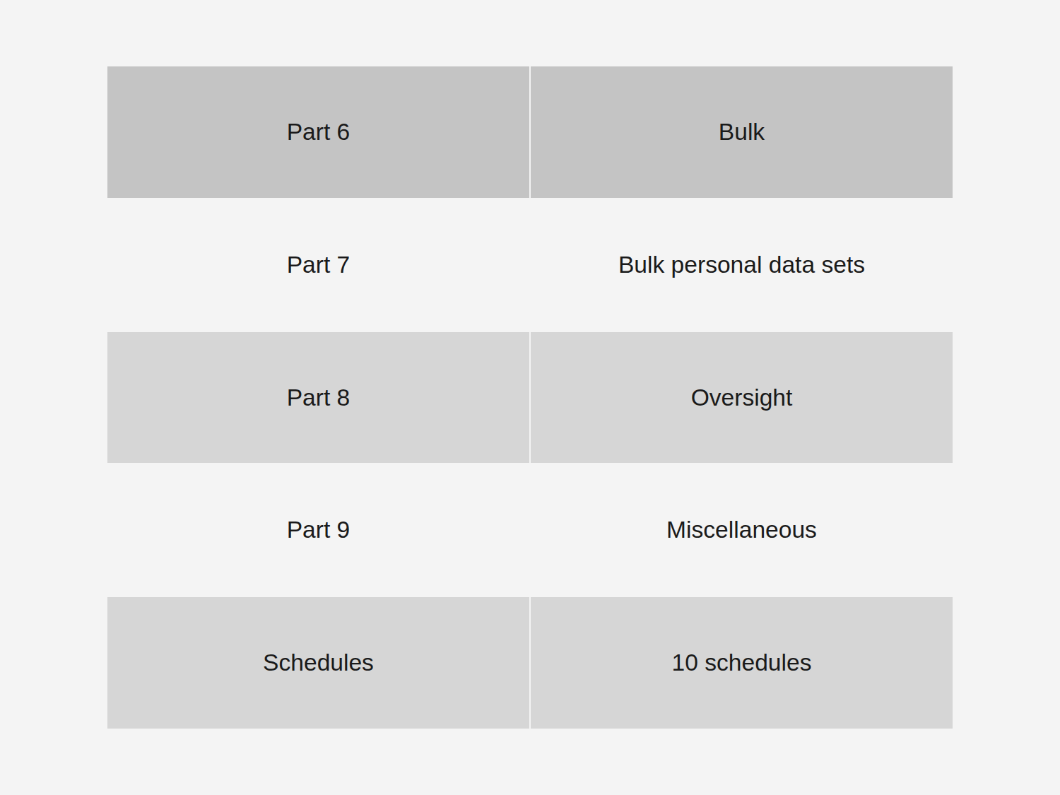| Part 6 | Bulk |
| Part 7 | Bulk personal data sets |
| Part 8 | Oversight |
| Part 9 | Miscellaneous |
| Schedules | 10 schedules |